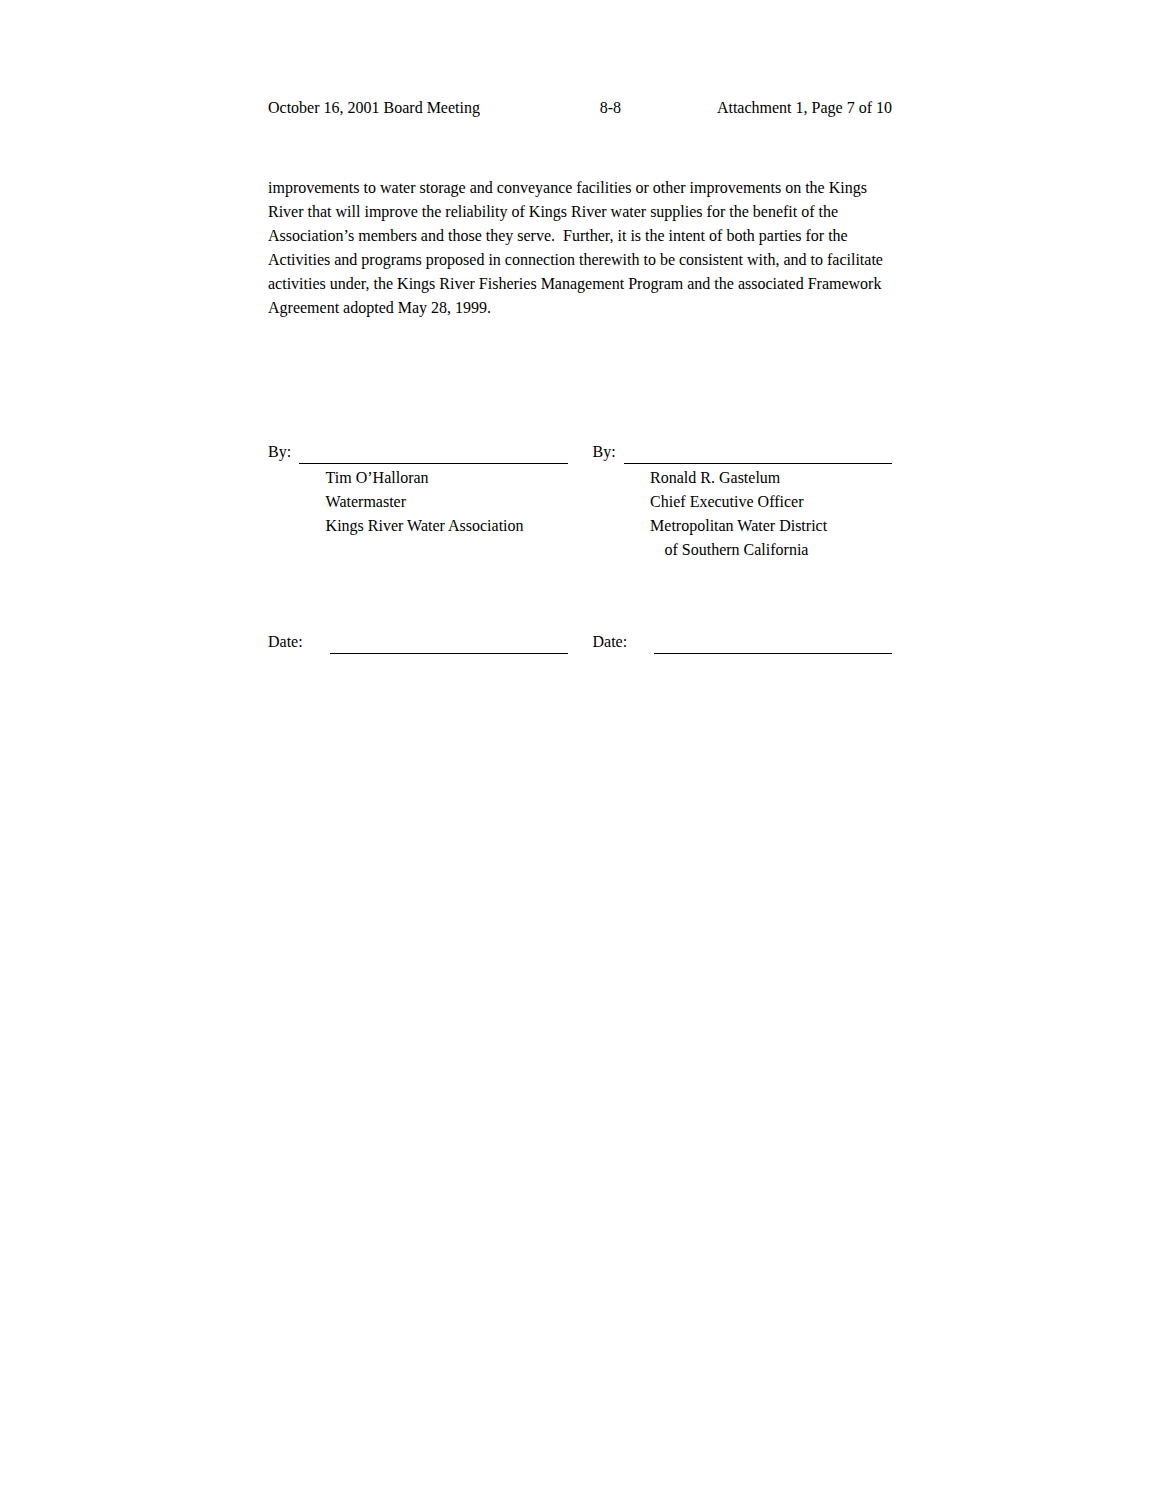October 16, 2001 Board Meeting
8-8
Attachment 1, Page 7 of 10
improvements to water storage and conveyance facilities or other improvements on the Kings River that will improve the reliability of Kings River water supplies for the benefit of the Association’s members and those they serve. Further, it is the intent of both parties for the Activities and programs proposed in connection therewith to be consistent with, and to facilitate activities under, the Kings River Fisheries Management Program and the associated Framework Agreement adopted May 28, 1999.
By:
Tim O’Halloran
Watermaster
Kings River Water Association
By:
Ronald R. Gastelum
Chief Executive Officer
Metropolitan Water District
of Southern California
Date:
Date: